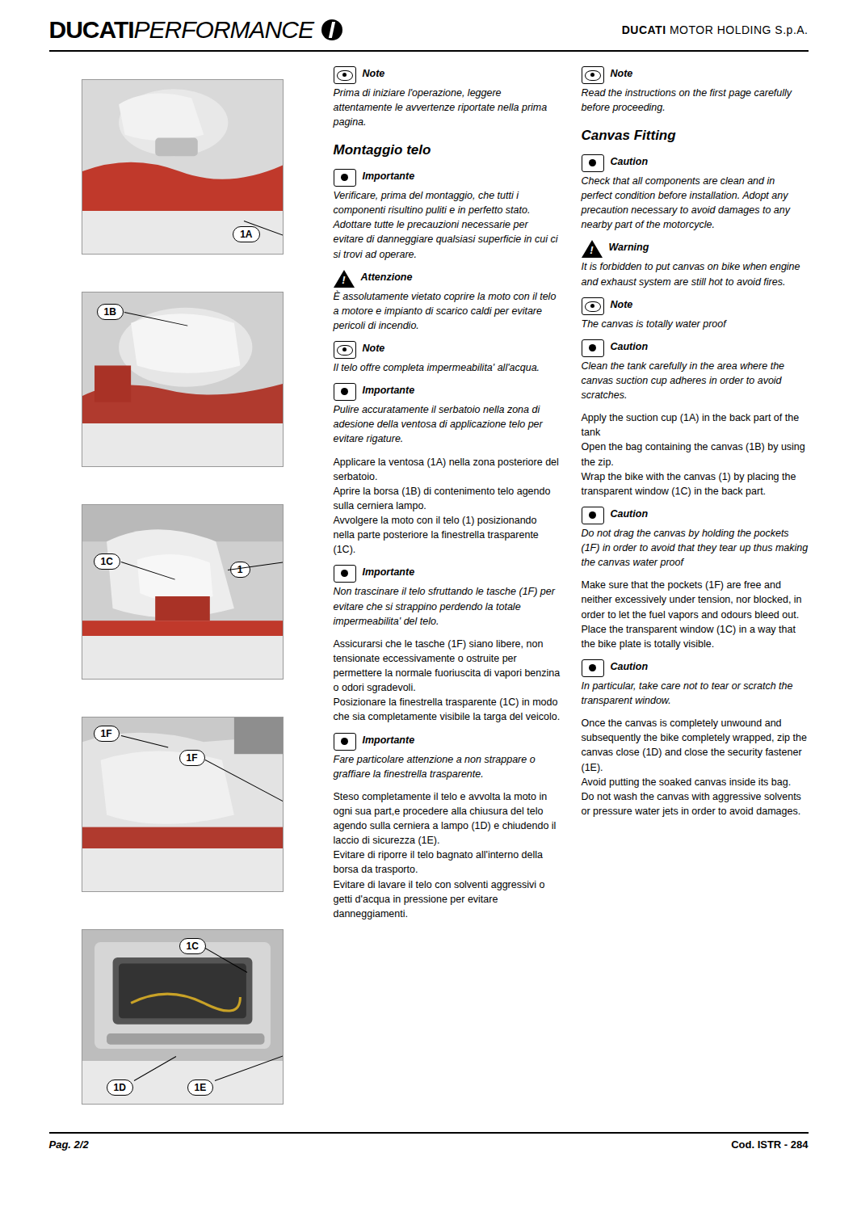DUCATI PERFORMANCE
DUCATI MOTOR HOLDING S.p.A.
1A
1B
1C 1
1F 1F
1C 1D 1E
Note
Prima di iniziare l'operazione, leggere attentamente le avvertenze riportate nella prima pagina.
Montaggio telo
Importante
Verificare, prima del montaggio, che tutti i componenti risultino puliti e in perfetto stato.
Adottare tutte le precauzioni necessarie per evitare di danneggiare qualsiasi superficie in cui ci si trovi ad operare.
Attenzione
È assolutamente vietato coprire la moto con il telo a motore e impianto di scarico caldi per evitare pericoli di incendio.
Note
Il telo offre completa impermeabilita' all'acqua.
Importante
Pulire accuratamente il serbatoio nella zona di adesione della ventosa di applicazione telo per evitare rigature.
Applicare la ventosa (1A) nella zona posteriore del serbatoio.
Aprire la borsa (1B) di contenimento telo agendo sulla cerniera lampo.
Avvolgere la moto con il telo (1) posizionando nella parte posteriore la finestrella trasparente (1C).
Importante
Non trascinare il telo sfruttando le tasche (1F) per evitare che si strappino perdendo la totale impermeabilita' del telo.
Assicurarsi che le tasche (1F) siano libere, non tensionate eccessivamente o ostruite per permettere la normale fuoriuscita di vapori benzina o odori sgradevoli.
Posizionare la finestrella trasparente (1C) in modo che sia completamente visibile la targa del veicolo.
Importante
Fare particolare attenzione a non strappare o graffiare la finestrella trasparente.
Steso completamente il telo e avvolta la moto in ogni sua part,e procedere alla chiusura del telo agendo sulla cerniera a lampo (1D) e chiudendo il laccio di sicurezza (1E).
Evitare di riporre il telo bagnato all'interno della borsa da trasporto.
Evitare di lavare il telo con solventi aggressivi o getti d'acqua in pressione per evitare danneggiamenti.
Note
Read the instructions on the first page carefully before proceeding.
Canvas Fitting
Caution
Check that all components are clean and in perfect condition before installation. Adopt any precaution necessary to avoid damages to any nearby part of the motorcycle.
Warning
It is forbidden to put canvas on bike when engine and exhaust system are still hot to avoid fires.
Note
The canvas is totally water proof
Caution
Clean the tank carefully in the area where the canvas suction cup adheres in order to avoid scratches.
Apply the suction cup (1A) in the back part of the tank
Open the bag containing the canvas (1B) by using the zip.
Wrap the bike with the canvas (1) by placing the transparent window (1C) in the back part.
Caution
Do not drag the canvas by holding the pockets (1F) in order to avoid that they tear up thus making the canvas water proof
Make sure that the pockets (1F) are free and neither excessively under tension, nor blocked, in order to let the fuel vapors and odours bleed out.
Place the transparent window (1C) in a way that the bike plate is totally visible.
Caution
In particular, take care not to tear or scratch the transparent window.
Once the canvas is completely unwound and subsequently the bike completely wrapped, zip the canvas close (1D) and close the security fastener (1E).
Avoid putting the soaked canvas inside its bag.
Do not wash the canvas with aggressive solvents or pressure water jets in order to avoid damages.
Pag. 2/2
Cod. ISTR - 284